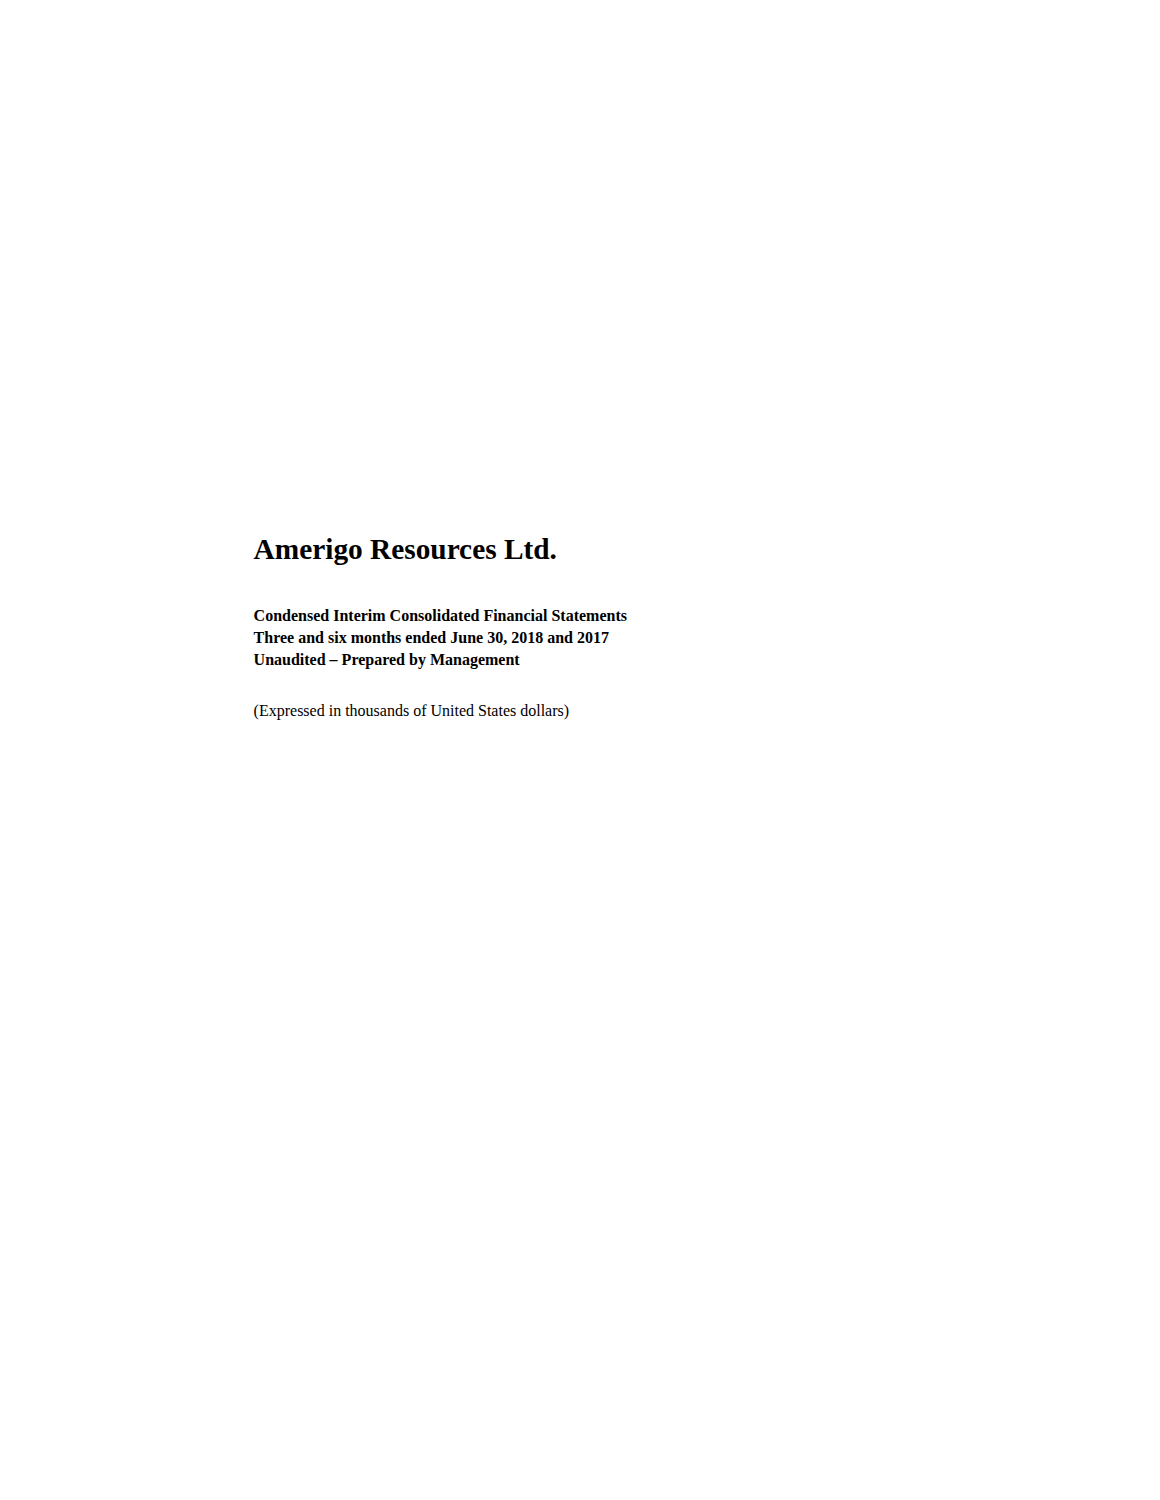Amerigo Resources Ltd.
Condensed Interim Consolidated Financial Statements
Three and six months ended June 30, 2018 and 2017
Unaudited – Prepared by Management
(Expressed in thousands of United States dollars)